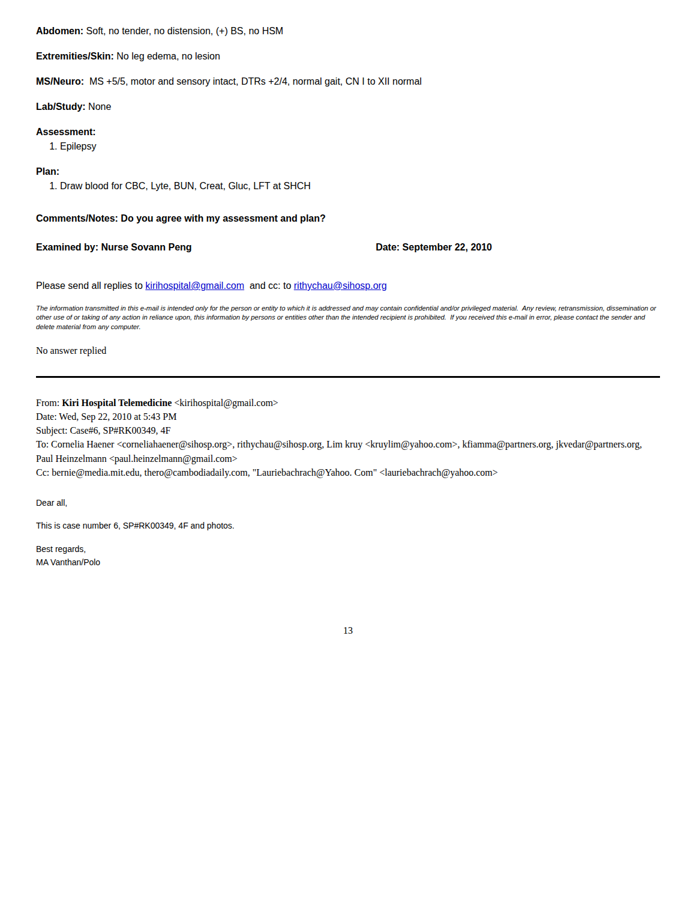Abdomen: Soft, no tender, no distension, (+) BS, no HSM
Extremities/Skin: No leg edema, no lesion
MS/Neuro: MS +5/5, motor and sensory intact, DTRs +2/4, normal gait, CN I to XII normal
Lab/Study: None
Assessment:
Epilepsy
Plan:
Draw blood for CBC, Lyte, BUN, Creat, Gluc, LFT at SHCH
Comments/Notes: Do you agree with my assessment and plan?
Examined by: Nurse Sovann Peng Date: September 22, 2010
Please send all replies to kirihospital@gmail.com and cc: to rithychau@sihosp.org
The information transmitted in this e-mail is intended only for the person or entity to which it is addressed and may contain confidential and/or privileged material. Any review, retransmission, dissemination or other use of or taking of any action in reliance upon, this information by persons or entities other than the intended recipient is prohibited. If you received this e-mail in error, please contact the sender and delete material from any computer.
No answer replied
From: Kiri Hospital Telemedicine <kirihospital@gmail.com>
Date: Wed, Sep 22, 2010 at 5:43 PM
Subject: Case#6, SP#RK00349, 4F
To: Cornelia Haener <corneliahaener@sihosp.org>, rithychau@sihosp.org, Lim kruy <kruylim@yahoo.com>, kfiamma@partners.org, jkvedar@partners.org, Paul Heinzelmann <paul.heinzelmann@gmail.com>
Cc: bernie@media.mit.edu, thero@cambodiadaily.com, "Lauriebachrach@Yahoo. Com" <lauriebachrach@yahoo.com>
Dear all,
This is case number 6, SP#RK00349, 4F and photos.
Best regards,
MA Vanthan/Polo
13